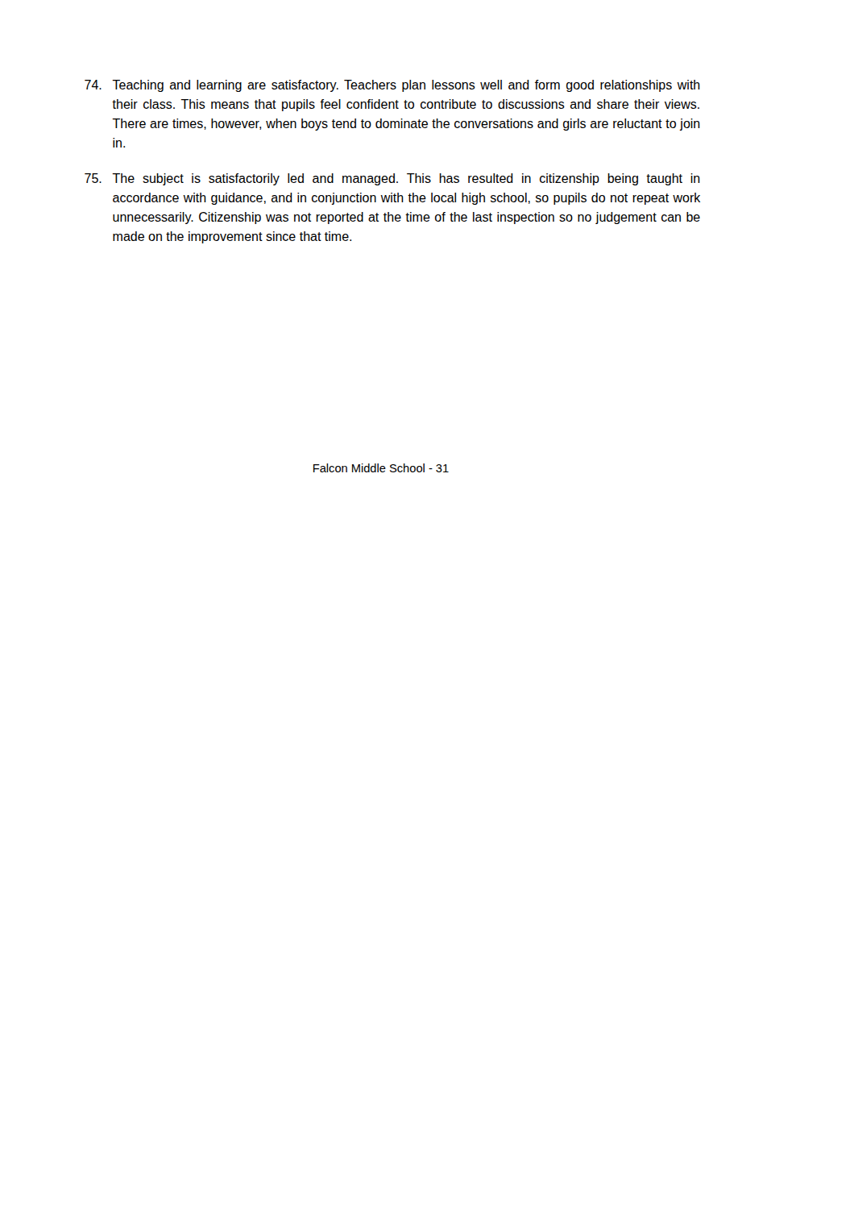74. Teaching and learning are satisfactory. Teachers plan lessons well and form good relationships with their class. This means that pupils feel confident to contribute to discussions and share their views. There are times, however, when boys tend to dominate the conversations and girls are reluctant to join in.
75. The subject is satisfactorily led and managed. This has resulted in citizenship being taught in accordance with guidance, and in conjunction with the local high school, so pupils do not repeat work unnecessarily. Citizenship was not reported at the time of the last inspection so no judgement can be made on the improvement since that time.
Falcon Middle School - 31